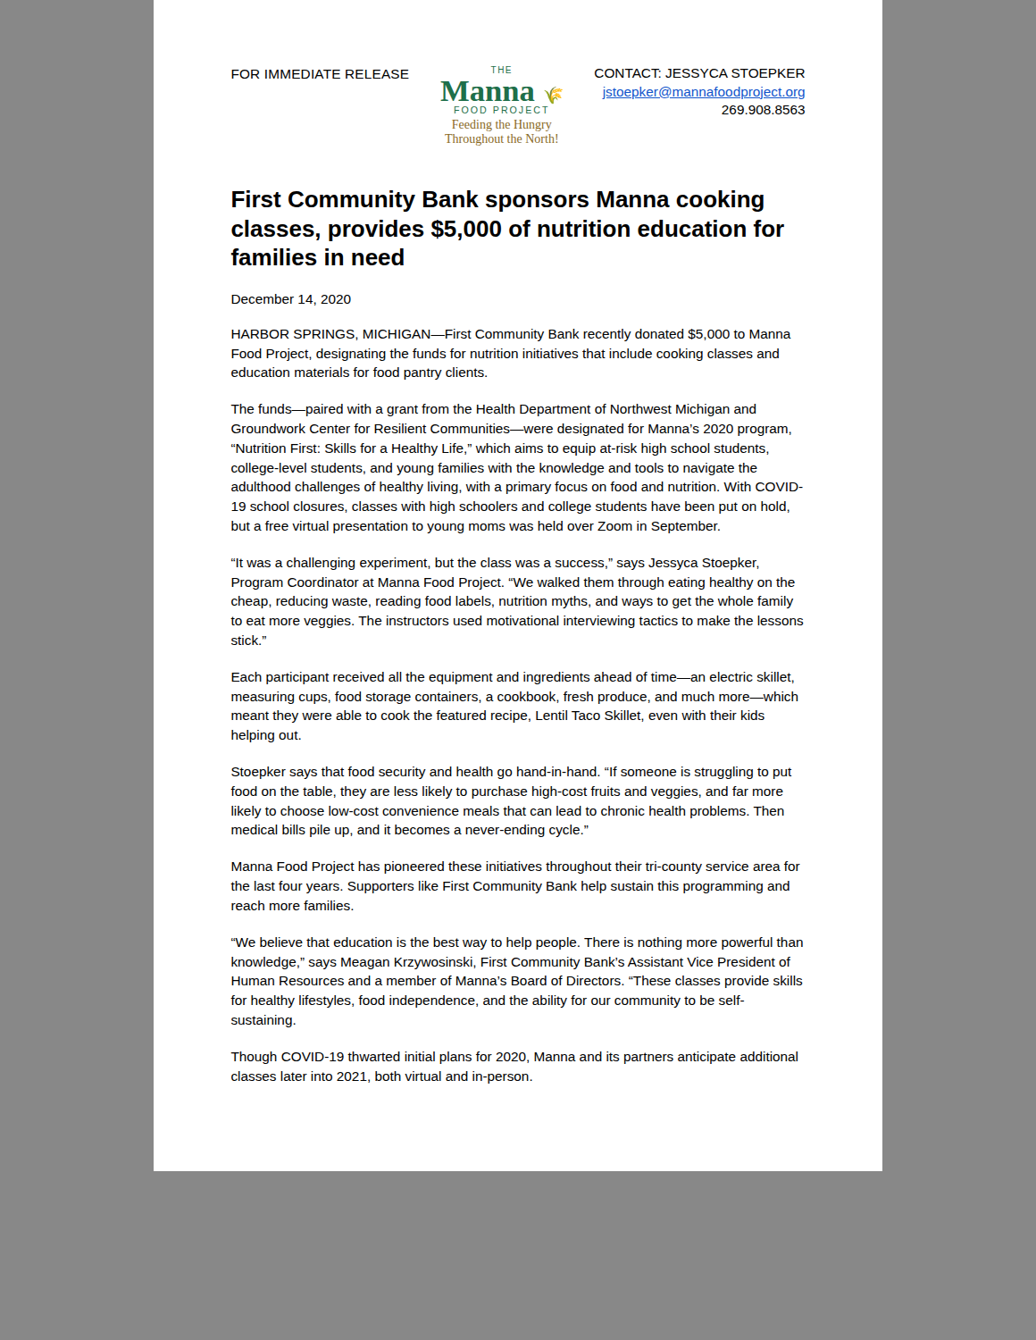FOR IMMEDIATE RELEASE
THE
Manna 🌾
FOOD PROJECT
Feeding the Hungry
Throughout the North!
CONTACT: JESSYCA STOEPKER
jstoepker@mannafoodproject.org
269.908.8563
First Community Bank sponsors Manna cooking classes, provides $5,000 of nutrition education for families in need
December 14, 2020
HARBOR SPRINGS, MICHIGAN—First Community Bank recently donated $5,000 to Manna Food Project, designating the funds for nutrition initiatives that include cooking classes and education materials for food pantry clients.
The funds—paired with a grant from the Health Department of Northwest Michigan and Groundwork Center for Resilient Communities—were designated for Manna’s 2020 program, “Nutrition First: Skills for a Healthy Life,” which aims to equip at-risk high school students, college-level students, and young families with the knowledge and tools to navigate the adulthood challenges of healthy living, with a primary focus on food and nutrition. With COVID-19 school closures, classes with high schoolers and college students have been put on hold, but a free virtual presentation to young moms was held over Zoom in September.
“It was a challenging experiment, but the class was a success,” says Jessyca Stoepker, Program Coordinator at Manna Food Project. “We walked them through eating healthy on the cheap, reducing waste, reading food labels, nutrition myths, and ways to get the whole family to eat more veggies. The instructors used motivational interviewing tactics to make the lessons stick.”
Each participant received all the equipment and ingredients ahead of time—an electric skillet, measuring cups, food storage containers, a cookbook, fresh produce, and much more—which meant they were able to cook the featured recipe, Lentil Taco Skillet, even with their kids helping out.
Stoepker says that food security and health go hand-in-hand. “If someone is struggling to put food on the table, they are less likely to purchase high-cost fruits and veggies, and far more likely to choose low-cost convenience meals that can lead to chronic health problems. Then medical bills pile up, and it becomes a never-ending cycle.”
Manna Food Project has pioneered these initiatives throughout their tri-county service area for the last four years. Supporters like First Community Bank help sustain this programming and reach more families.
“We believe that education is the best way to help people. There is nothing more powerful than knowledge,” says Meagan Krzywosinski, First Community Bank’s Assistant Vice President of Human Resources and a member of Manna’s Board of Directors. “These classes provide skills for healthy lifestyles, food independence, and the ability for our community to be self-sustaining.
Though COVID-19 thwarted initial plans for 2020, Manna and its partners anticipate additional classes later into 2021, both virtual and in-person.